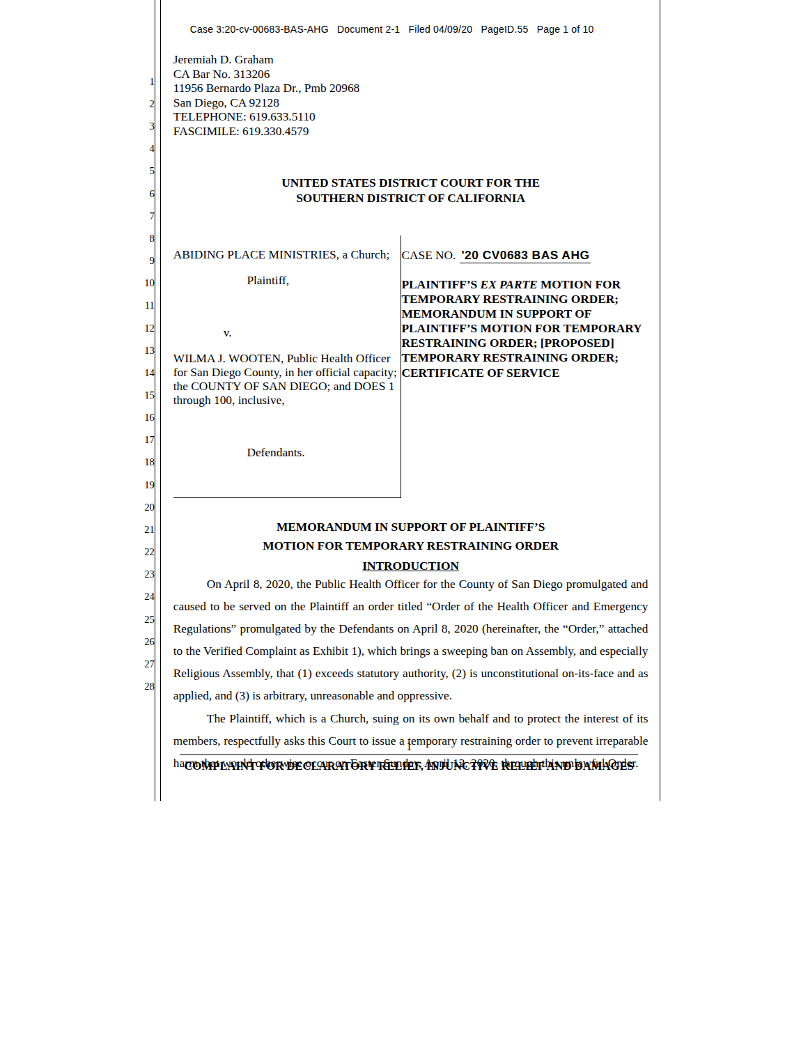Case 3:20-cv-00683-BAS-AHG Document 2-1 Filed 04/09/20 PageID.55 Page 1 of 10
1
2
3
4
5
6
7
8
9
10
11
12
13
14
15
16
17
18
19
20
21
22
23
24
25
26
27
28
Jeremiah D. Graham
CA Bar No. 313206
11956 Bernardo Plaza Dr., Pmb 20968
San Diego, CA 92128
TELEPHONE: 619.633.5110
FASCIMILE: 619.330.4579
UNITED STATES DISTRICT COURT FOR THE
SOUTHERN DISTRICT OF CALIFORNIA
| ABIDING PLACE MINISTRIES, a Church; Plaintiff, v. WILMA J. WOOTEN, Public Health Officer for San Diego County, in her official capacity; the COUNTY OF SAN DIEGO; and DOES 1 through 100, inclusive, Defendants. | CASE NO. '20 CV0683 BAS AHG PLAINTIFF’S EX PARTE MOTION FOR TEMPORARY RESTRAINING ORDER; MEMORANDUM IN SUPPORT OF PLAINTIFF’S MOTION FOR TEMPORARY RESTRAINING ORDER; [PROPOSED] TEMPORARY RESTRAINING ORDER; CERTIFICATE OF SERVICE |
MEMORANDUM IN SUPPORT OF PLAINTIFF’S
MOTION FOR TEMPORARY RESTRAINING ORDER
Introduction
On April 8, 2020, the Public Health Officer for the County of San Diego promulgated and caused to be served on the Plaintiff an order titled “Order of the Health Officer and Emergency Regulations” promulgated by the Defendants on April 8, 2020 (hereinafter, the “Order,” attached to the Verified Complaint as Exhibit 1), which brings a sweeping ban on Assembly, and especially Religious Assembly, that (1) exceeds statutory authority, (2) is unconstitutional on-its-face and as applied, and (3) is arbitrary, unreasonable and oppressive.
The Plaintiff, which is a Church, suing on its own behalf and to protect the interest of its members, respectfully asks this Court to issue a temporary restraining order to prevent irreparable harm that would otherwise occur on Easter Sunday, April 12, 2020, through this unlawful Order.
1
Complaint for Declaratory Relief, Injunctive Relief and Damages